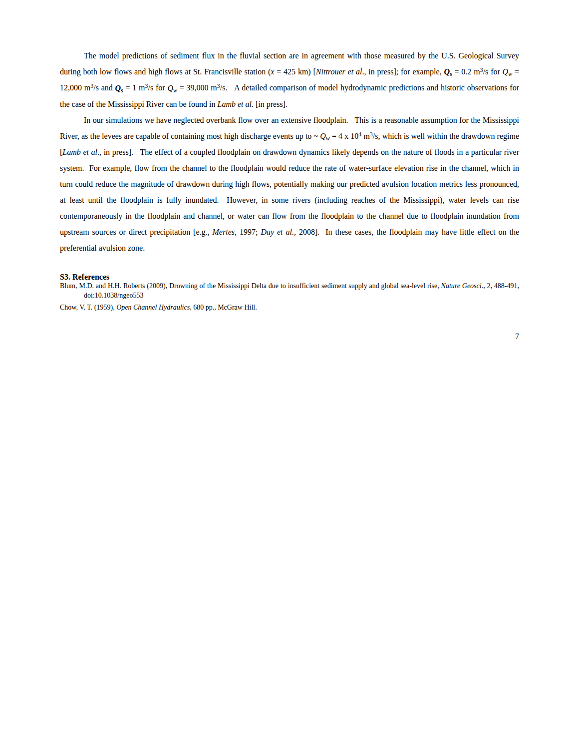The model predictions of sediment flux in the fluvial section are in agreement with those measured by the U.S. Geological Survey during both low flows and high flows at St. Francisville station (x = 425 km) [Nittrouer et al., in press]; for example, Qs = 0.2 m3/s for Qw = 12,000 m3/s and Qs = 1 m3/s for Qw = 39,000 m3/s. A detailed comparison of model hydrodynamic predictions and historic observations for the case of the Mississippi River can be found in Lamb et al. [in press].
In our simulations we have neglected overbank flow over an extensive floodplain. This is a reasonable assumption for the Mississippi River, as the levees are capable of containing most high discharge events up to ~ Qw = 4 x 104 m3/s, which is well within the drawdown regime [Lamb et al., in press]. The effect of a coupled floodplain on drawdown dynamics likely depends on the nature of floods in a particular river system. For example, flow from the channel to the floodplain would reduce the rate of water-surface elevation rise in the channel, which in turn could reduce the magnitude of drawdown during high flows, potentially making our predicted avulsion location metrics less pronounced, at least until the floodplain is fully inundated. However, in some rivers (including reaches of the Mississippi), water levels can rise contemporaneously in the floodplain and channel, or water can flow from the floodplain to the channel due to floodplain inundation from upstream sources or direct precipitation [e.g., Mertes, 1997; Day et al., 2008]. In these cases, the floodplain may have little effect on the preferential avulsion zone.
S3. References
Blum, M.D. and H.H. Roberts (2009), Drowning of the Mississippi Delta due to insufficient sediment supply and global sea-level rise, Nature Geosci., 2, 488-491, doi:10.1038/ngeo553
Chow, V. T. (1959), Open Channel Hydraulics, 680 pp., McGraw Hill.
7